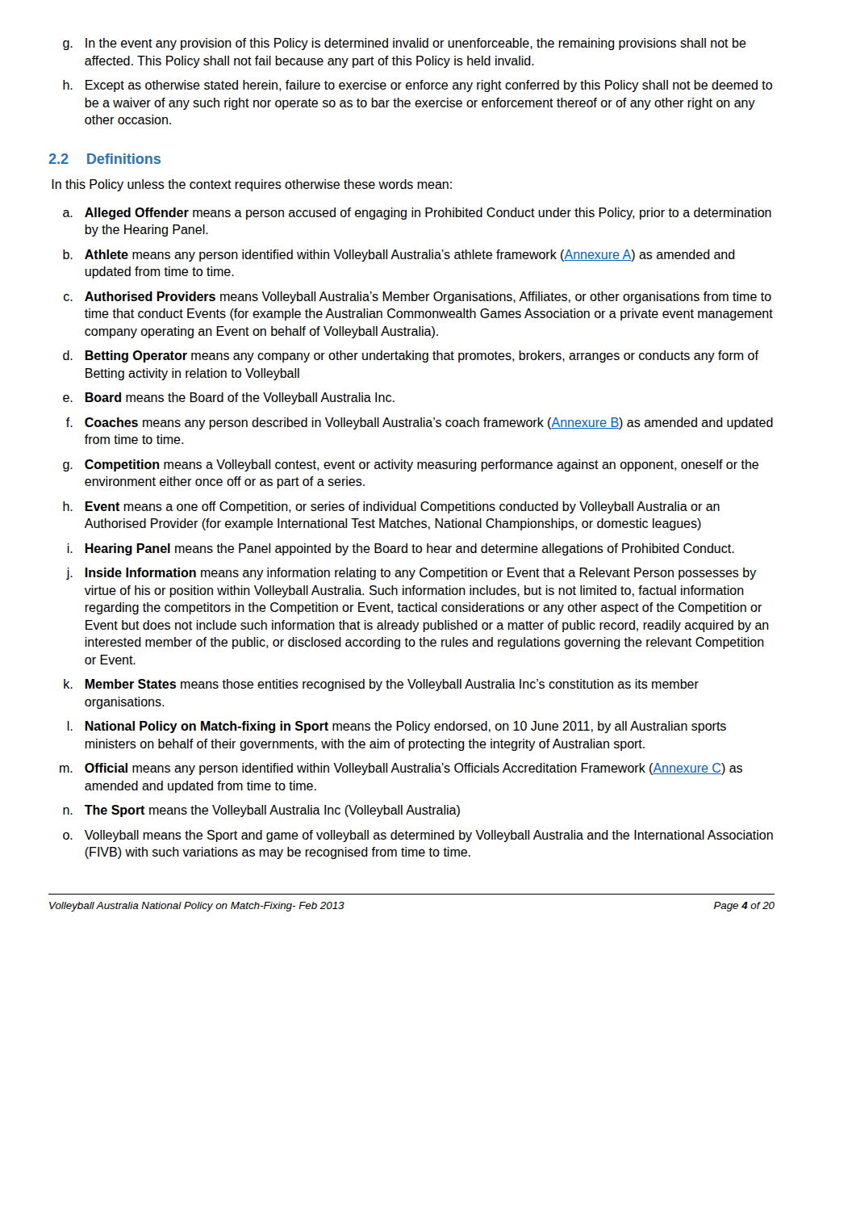In the event any provision of this Policy is determined invalid or unenforceable, the remaining provisions shall not be affected. This Policy shall not fail because any part of this Policy is held invalid.
Except as otherwise stated herein, failure to exercise or enforce any right conferred by this Policy shall not be deemed to be a waiver of any such right nor operate so as to bar the exercise or enforcement thereof or of any other right on any other occasion.
2.2 Definitions
In this Policy unless the context requires otherwise these words mean:
Alleged Offender means a person accused of engaging in Prohibited Conduct under this Policy, prior to a determination by the Hearing Panel.
Athlete means any person identified within Volleyball Australia’s athlete framework (Annexure A) as amended and updated from time to time.
Authorised Providers means Volleyball Australia’s Member Organisations, Affiliates, or other organisations from time to time that conduct Events (for example the Australian Commonwealth Games Association or a private event management company operating an Event on behalf of Volleyball Australia).
Betting Operator means any company or other undertaking that promotes, brokers, arranges or conducts any form of Betting activity in relation to Volleyball
Board means the Board of the Volleyball Australia Inc.
Coaches means any person described in Volleyball Australia’s coach framework (Annexure B) as amended and updated from time to time.
Competition means a Volleyball contest, event or activity measuring performance against an opponent, oneself or the environment either once off or as part of a series.
Event means a one off Competition, or series of individual Competitions conducted by Volleyball Australia or an Authorised Provider (for example International Test Matches, National Championships, or domestic leagues)
Hearing Panel means the Panel appointed by the Board to hear and determine allegations of Prohibited Conduct.
Inside Information means any information relating to any Competition or Event that a Relevant Person possesses by virtue of his or position within Volleyball Australia. Such information includes, but is not limited to, factual information regarding the competitors in the Competition or Event, tactical considerations or any other aspect of the Competition or Event but does not include such information that is already published or a matter of public record, readily acquired by an interested member of the public, or disclosed according to the rules and regulations governing the relevant Competition or Event.
Member States means those entities recognised by the Volleyball Australia Inc’s constitution as its member organisations.
National Policy on Match-fixing in Sport means the Policy endorsed, on 10 June 2011, by all Australian sports ministers on behalf of their governments, with the aim of protecting the integrity of Australian sport.
Official means any person identified within Volleyball Australia’s Officials Accreditation Framework (Annexure C) as amended and updated from time to time.
The Sport means the Volleyball Australia Inc (Volleyball Australia)
Volleyball means the Sport and game of volleyball as determined by Volleyball Australia and the International Association (FIVB) with such variations as may be recognised from time to time.
Volleyball Australia National Policy on Match-Fixing- Feb 2013 Page 4 of 20